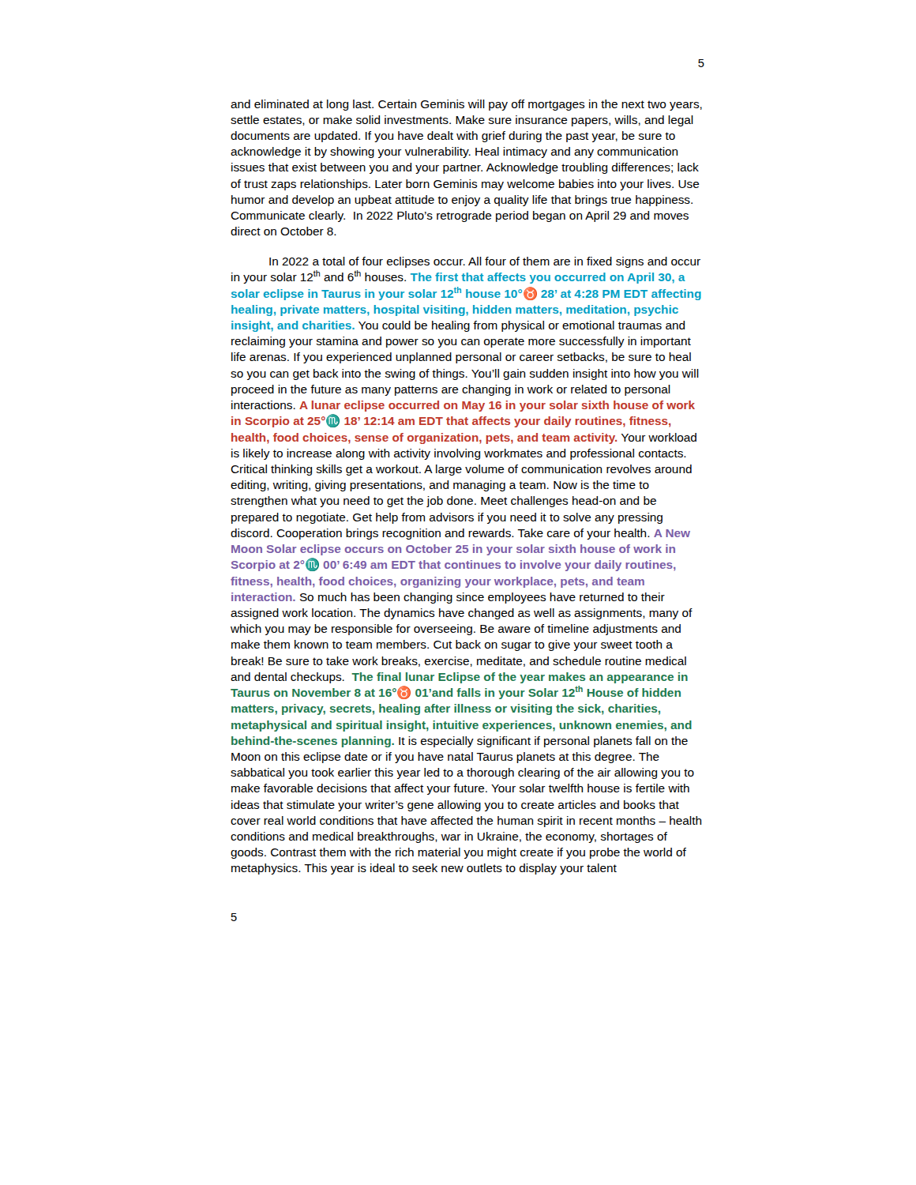5
and eliminated at long last. Certain Geminis will pay off mortgages in the next two years, settle estates, or make solid investments. Make sure insurance papers, wills, and legal documents are updated. If you have dealt with grief during the past year, be sure to acknowledge it by showing your vulnerability. Heal intimacy and any communication issues that exist between you and your partner. Acknowledge troubling differences; lack of trust zaps relationships. Later born Geminis may welcome babies into your lives. Use humor and develop an upbeat attitude to enjoy a quality life that brings true happiness. Communicate clearly. In 2022 Pluto’s retrograde period began on April 29 and moves direct on October 8.
In 2022 a total of four eclipses occur. All four of them are in fixed signs and occur in your solar 12th and 6th houses. The first that affects you occurred on April 30, a solar eclipse in Taurus in your solar 12th house 10°♉ 28’ at 4:28 PM EDT affecting healing, private matters, hospital visiting, hidden matters, meditation, psychic insight, and charities. You could be healing from physical or emotional traumas and reclaiming your stamina and power so you can operate more successfully in important life arenas. If you experienced unplanned personal or career setbacks, be sure to heal so you can get back into the swing of things. You’ll gain sudden insight into how you will proceed in the future as many patterns are changing in work or related to personal interactions. A lunar eclipse occurred on May 16 in your solar sixth house of work in Scorpio at 25°♏ 18’ 12:14 am EDT that affects your daily routines, fitness, health, food choices, sense of organization, pets, and team activity. Your workload is likely to increase along with activity involving workmates and professional contacts. Critical thinking skills get a workout. A large volume of communication revolves around editing, writing, giving presentations, and managing a team. Now is the time to strengthen what you need to get the job done. Meet challenges head-on and be prepared to negotiate. Get help from advisors if you need it to solve any pressing discord. Cooperation brings recognition and rewards. Take care of your health. A New Moon Solar eclipse occurs on October 25 in your solar sixth house of work in Scorpio at 2°♏ 00’ 6:49 am EDT that continues to involve your daily routines, fitness, health, food choices, organizing your workplace, pets, and team interaction. So much has been changing since employees have returned to their assigned work location. The dynamics have changed as well as assignments, many of which you may be responsible for overseeing. Be aware of timeline adjustments and make them known to team members. Cut back on sugar to give your sweet tooth a break! Be sure to take work breaks, exercise, meditate, and schedule routine medical and dental checkups. The final lunar Eclipse of the year makes an appearance in Taurus on November 8 at 16°♉ 01’and falls in your Solar 12th House of hidden matters, privacy, secrets, healing after illness or visiting the sick, charities, metaphysical and spiritual insight, intuitive experiences, unknown enemies, and behind-the-scenes planning. It is especially significant if personal planets fall on the Moon on this eclipse date or if you have natal Taurus planets at this degree. The sabbatical you took earlier this year led to a thorough clearing of the air allowing you to make favorable decisions that affect your future. Your solar twelfth house is fertile with ideas that stimulate your writer’s gene allowing you to create articles and books that cover real world conditions that have affected the human spirit in recent months – health conditions and medical breakthroughs, war in Ukraine, the economy, shortages of goods. Contrast them with the rich material you might create if you probe the world of metaphysics. This year is ideal to seek new outlets to display your talent
5